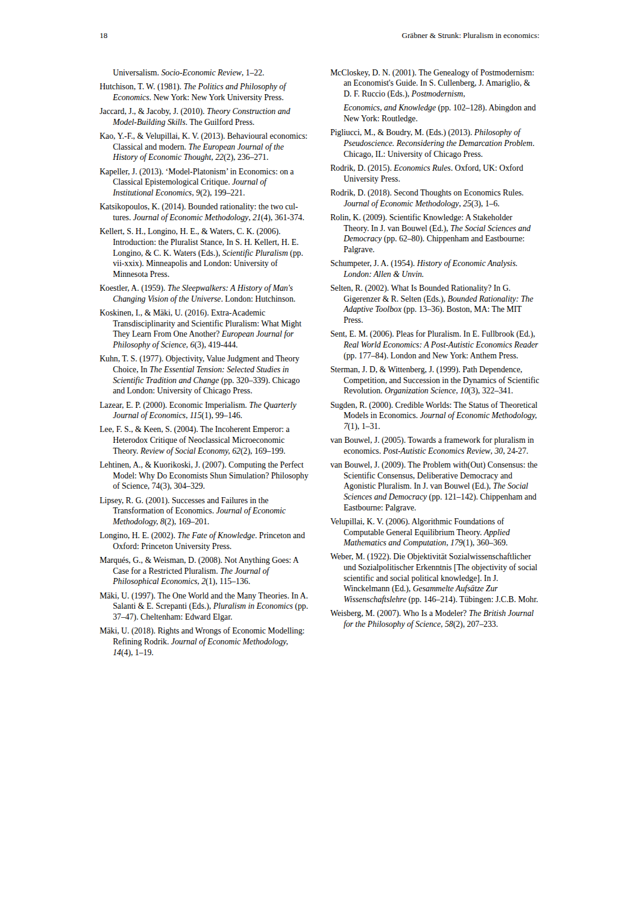18 Gräbner & Strunk: Pluralism in economics:
Universalism. Socio-Economic Review, 1–22.
Hutchison, T. W. (1981). The Politics and Philosophy of Economics. New York: New York University Press.
Jaccard, J., & Jacoby, J. (2010). Theory Construction and Model-Building Skills. The Guilford Press.
Kao, Y.-F., & Velupillai, K. V. (2013). Behavioural economics: Classical and modern. The European Journal of the History of Economic Thought, 22(2), 236–271.
Kapeller, J. (2013). ‘Model-Platonism’ in Economics: on a Classical Epistemological Critique. Journal of Institutional Economics, 9(2), 199–221.
Katsikopoulos, K. (2014). Bounded rationality: the two cultures. Journal of Economic Methodology, 21(4), 361-374.
Kellert, S. H., Longino, H. E., & Waters, C. K. (2006). Introduction: the Pluralist Stance, In S. H. Kellert, H. E. Longino, & C. K. Waters (Eds.), Scientific Pluralism (pp. vii-xxix). Minneapolis and London: University of Minnesota Press.
Koestler, A. (1959). The Sleepwalkers: A History of Man's Changing Vision of the Universe. London: Hutchinson.
Koskinen, I., & Mäki, U. (2016). Extra-Academic Transdisciplinarity and Scientific Pluralism: What Might They Learn From One Another? European Journal for Philosophy of Science, 6(3), 419-444.
Kuhn, T. S. (1977). Objectivity, Value Judgment and Theory Choice, In The Essential Tension: Selected Studies in Scientific Tradition and Change (pp. 320–339). Chicago and London: University of Chicago Press.
Lazear, E. P. (2000). Economic Imperialism. The Quarterly Journal of Economics, 115(1), 99–146.
Lee, F. S., & Keen, S. (2004). The Incoherent Emperor: a Heterodox Critique of Neoclassical Microeconomic Theory. Review of Social Economy, 62(2), 169–199.
Lehtinen, A., & Kuorikoski, J. (2007). Computing the Perfect Model: Why Do Economists Shun Simulation? Philosophy of Science, 74(3), 304–329.
Lipsey, R. G. (2001). Successes and Failures in the Transformation of Economics. Journal of Economic Methodology, 8(2), 169–201.
Longino, H. E. (2002). The Fate of Knowledge. Princeton and Oxford: Princeton University Press.
Marqués, G., & Weisman, D. (2008). Not Anything Goes: A Case for a Restricted Pluralism. The Journal of Philosophical Economics, 2(1), 115–136.
Mäki, U. (1997). The One World and the Many Theories. In A. Salanti & E. Screpanti (Eds.), Pluralism in Economics (pp. 37–47). Cheltenham: Edward Elgar.
Mäki, U. (2018). Rights and Wrongs of Economic Modelling: Refining Rodrik. Journal of Economic Methodology, 14(4), 1–19.
McCloskey, D. N. (2001). The Genealogy of Postmodernism: an Economist's Guide. In S. Cullenberg, J. Amariglio, & D. F. Ruccio (Eds.), Postmodernism,
Economics, and Knowledge (pp. 102–128). Abingdon and New York: Routledge.
Pigliucci, M., & Boudry, M. (Eds.) (2013). Philosophy of Pseudoscience. Reconsidering the Demarcation Problem. Chicago, IL: University of Chicago Press.
Rodrik, D. (2015). Economics Rules. Oxford, UK: Oxford University Press.
Rodrik, D. (2018). Second Thoughts on Economics Rules. Journal of Economic Methodology, 25(3), 1–6.
Rolin, K. (2009). Scientific Knowledge: A Stakeholder Theory. In J. van Bouwel (Ed.), The Social Sciences and Democracy (pp. 62–80). Chippenham and Eastbourne: Palgrave.
Schumpeter, J. A. (1954). History of Economic Analysis. London: Allen & Unvin.
Selten, R. (2002). What Is Bounded Rationality? In G. Gigerenzer & R. Selten (Eds.), Bounded Rationality: The Adaptive Toolbox (pp. 13–36). Boston, MA: The MIT Press.
Sent, E. M. (2006). Pleas for Pluralism. In E. Fullbrook (Ed.), Real World Economics: A Post-Autistic Economics Reader (pp. 177–84). London and New York: Anthem Press.
Sterman, J. D, & Wittenberg, J. (1999). Path Dependence, Competition, and Succession in the Dynamics of Scientific Revolution. Organization Science, 10(3), 322–341.
Sugden, R. (2000). Credible Worlds: The Status of Theoretical Models in Economics. Journal of Economic Methodology, 7(1), 1–31.
van Bouwel, J. (2005). Towards a framework for pluralism in economics. Post-Autistic Economics Review, 30, 24-27.
van Bouwel, J. (2009). The Problem with(Out) Consensus: the Scientific Consensus, Deliberative Democracy and Agonistic Pluralism. In J. van Bouwel (Ed.), The Social Sciences and Democracy (pp. 121–142). Chippenham and Eastbourne: Palgrave.
Velupillai, K. V. (2006). Algorithmic Foundations of Computable General Equilibrium Theory. Applied Mathematics and Computation, 179(1), 360–369.
Weber, M. (1922). Die Objektivität Sozialwissenschaftlicher und Sozialpolitischer Erkenntnis [The objectivity of social scientific and social political knowledge]. In J. Winckelmann (Ed.), Gesammelte Aufsätze Zur Wissenschaftslehre (pp. 146–214). Tübingen: J.C.B. Mohr.
Weisberg, M. (2007). Who Is a Modeler? The British Journal for the Philosophy of Science, 58(2), 207–233.